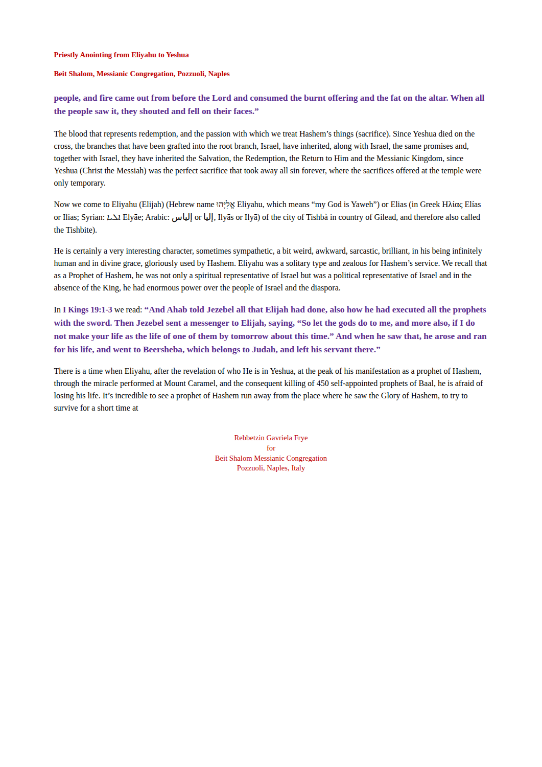Priestly Anointing from Eliyahu to Yeshua
Beit Shalom, Messianic Congregation, Pozzuoli, Naples
people, and fire came out from before the Lord and consumed the burnt offering and the fat on the altar. When all the people saw it, they shouted and fell on their faces.”
The blood that represents redemption, and the passion with which we treat Hashem’s things (sacrifice). Since Yeshua died on the cross, the branches that have been grafted into the root branch, Israel, have inherited, along with Israel, the same promises and, together with Israel, they have inherited the Salvation, the Redemption, the Return to Him and the Messianic Kingdom, since Yeshua (Christ the Messiah) was the perfect sacrifice that took away all sin forever, where the sacrifices offered at the temple were only temporary.
Now we come to Eliyahu (Elijah) (Hebrew name אֱלִיָּהוּ Eliyahu, which means “my God is Yaweh”) or Elias (in Greek Ηλίας Elías or Ilias; Syrian: ܐܠܝܐ Elyāe; Arabic: إلياس or إليا, Ilyās or Ilyā) of the city of Tishbà in country of Gilead, and therefore also called the Tishbite).
He is certainly a very interesting character, sometimes sympathetic, a bit weird, awkward, sarcastic, brilliant, in his being infinitely human and in divine grace, gloriously used by Hashem. Eliyahu was a solitary type and zealous for Hashem’s service. We recall that as a Prophet of Hashem, he was not only a spiritual representative of Israel but was a political representative of Israel and in the absence of the King, he had enormous power over the people of Israel and the diaspora.
In I Kings 19:1-3 we read: “And Ahab told Jezebel all that Elijah had done, also how he had executed all the prophets with the sword. Then Jezebel sent a messenger to Elijah, saying, “So let the gods do to me, and more also, if I do not make your life as the life of one of them by tomorrow about this time.” And when he saw that, he arose and ran for his life, and went to Beersheba, which belongs to Judah, and left his servant there.”
There is a time when Eliyahu, after the revelation of who He is in Yeshua, at the peak of his manifestation as a prophet of Hashem, through the miracle performed at Mount Caramel, and the consequent killing of 450 self-appointed prophets of Baal, he is afraid of losing his life. It’s incredible to see a prophet of Hashem run away from the place where he saw the Glory of Hashem, to try to survive for a short time at
Rebbetzin Gavriela Frye
for
Beit Shalom Messianic Congregation
Pozzuoli, Naples, Italy